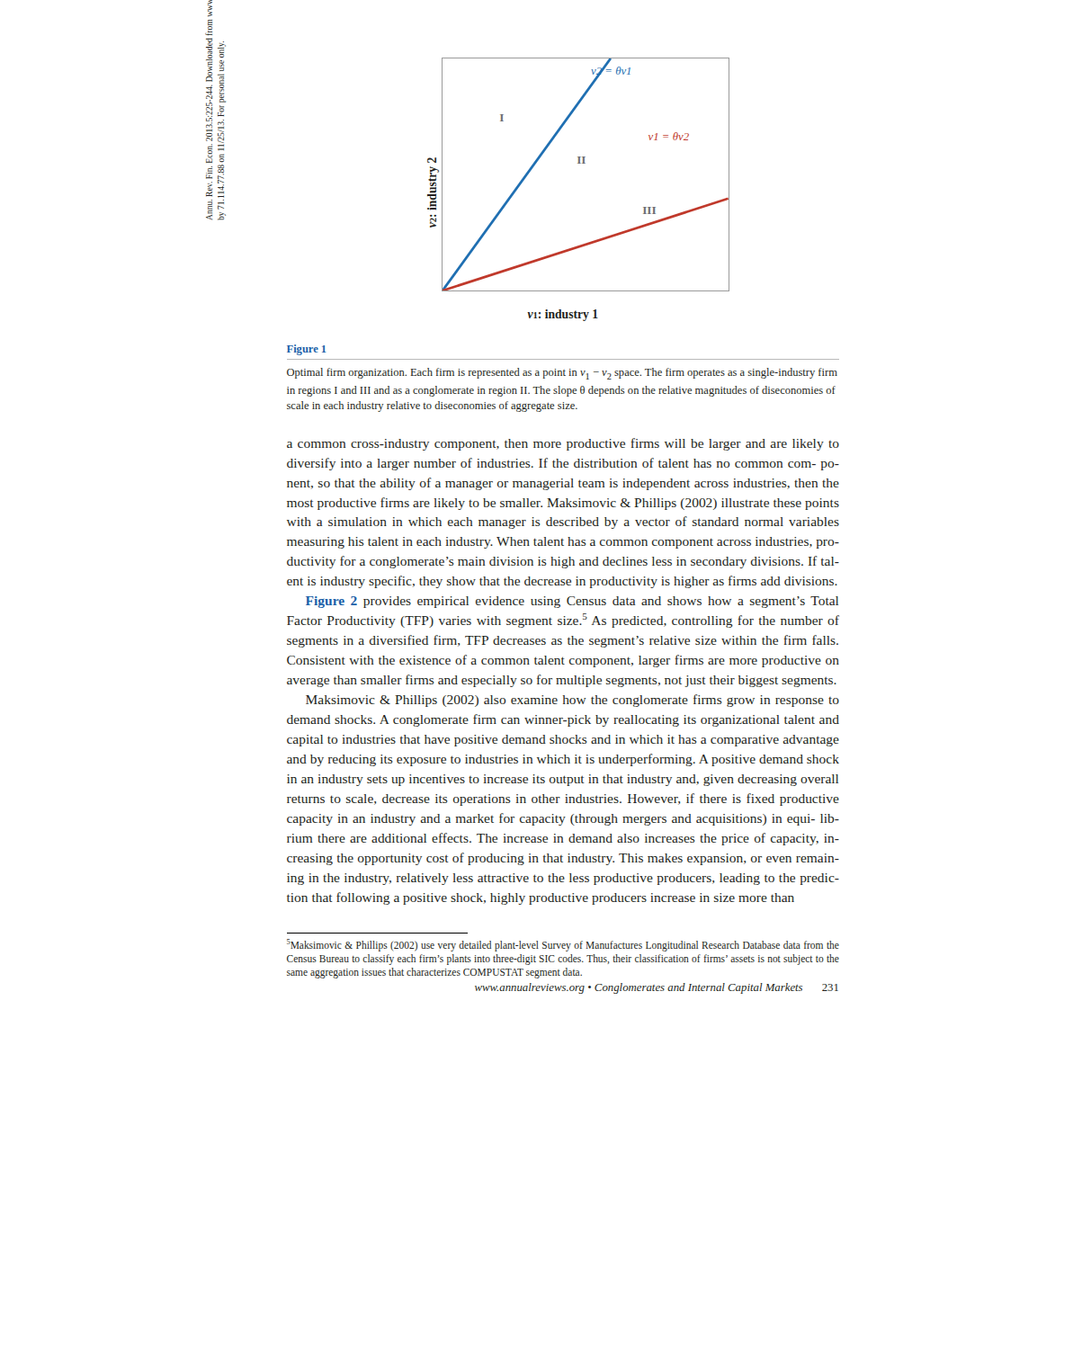Annu. Rev. Fin. Econ. 2013.5:225-244. Downloaded from www.annualreviews.org
by 71.114.77.88 on 11/25/13. For personal use only.
v 2: industry 2
v 2 = θv 1
v 1 = θv 2
I
II
III
v 1: industry 1
Figure 1
Optimal firm organization. Each firm is represented as a point in v1 − v2 space. The firm operates as a single-industry firm in regions I and III and as a conglomerate in region II. The slope θ depends on the relative magnitudes of diseconomies of scale in each industry relative to diseconomies of aggregate size.
a common cross-industry component, then more productive firms will be larger and are likely to diversify into a larger number of industries. If the distribution of talent has no common com- ponent, so that the ability of a manager or managerial team is independent across industries, then the most productive firms are likely to be smaller. Maksimovic & Phillips (2002) illustrate these points with a simulation in which each manager is described by a vector of standard normal variables measuring his talent in each industry. When talent has a common component across industries, productivity for a conglomerate’s main division is high and declines less in secondary divisions. If talent is industry specific, they show that the decrease in productivity is higher as firms add divisions.
Figure 2 provides empirical evidence using Census data and shows how a segment’s Total Factor Productivity (TFP) varies with segment size.5 As predicted, controlling for the number of segments in a diversified firm, TFP decreases as the segment’s relative size within the firm falls. Consistent with the existence of a common talent component, larger firms are more productive on average than smaller firms and especially so for multiple segments, not just their biggest segments.
Maksimovic & Phillips (2002) also examine how the conglomerate firms grow in response to demand shocks. A conglomerate firm can winner-pick by reallocating its organizational talent and capital to industries that have positive demand shocks and in which it has a comparative advantage and by reducing its exposure to industries in which it is underperforming. A positive demand shock in an industry sets up incentives to increase its output in that industry and, given decreasing overall returns to scale, decrease its operations in other industries. However, if there is fixed productive capacity in an industry and a market for capacity (through mergers and acquisitions) in equi- librium there are additional effects. The increase in demand also increases the price of capacity, increasing the opportunity cost of producing in that industry. This makes expansion, or even remaining in the industry, relatively less attractive to the less productive producers, leading to the prediction that following a positive shock, highly productive producers increase in size more than
5Maksimovic & Phillips (2002) use very detailed plant-level Survey of Manufactures Longitudinal Research Database data from the Census Bureau to classify each firm’s plants into three-digit SIC codes. Thus, their classification of firms’ assets is not subject to the same aggregation issues that characterizes COMPUSTAT segment data.
www.annualreviews.org • Conglomerates and Internal Capital Markets 231